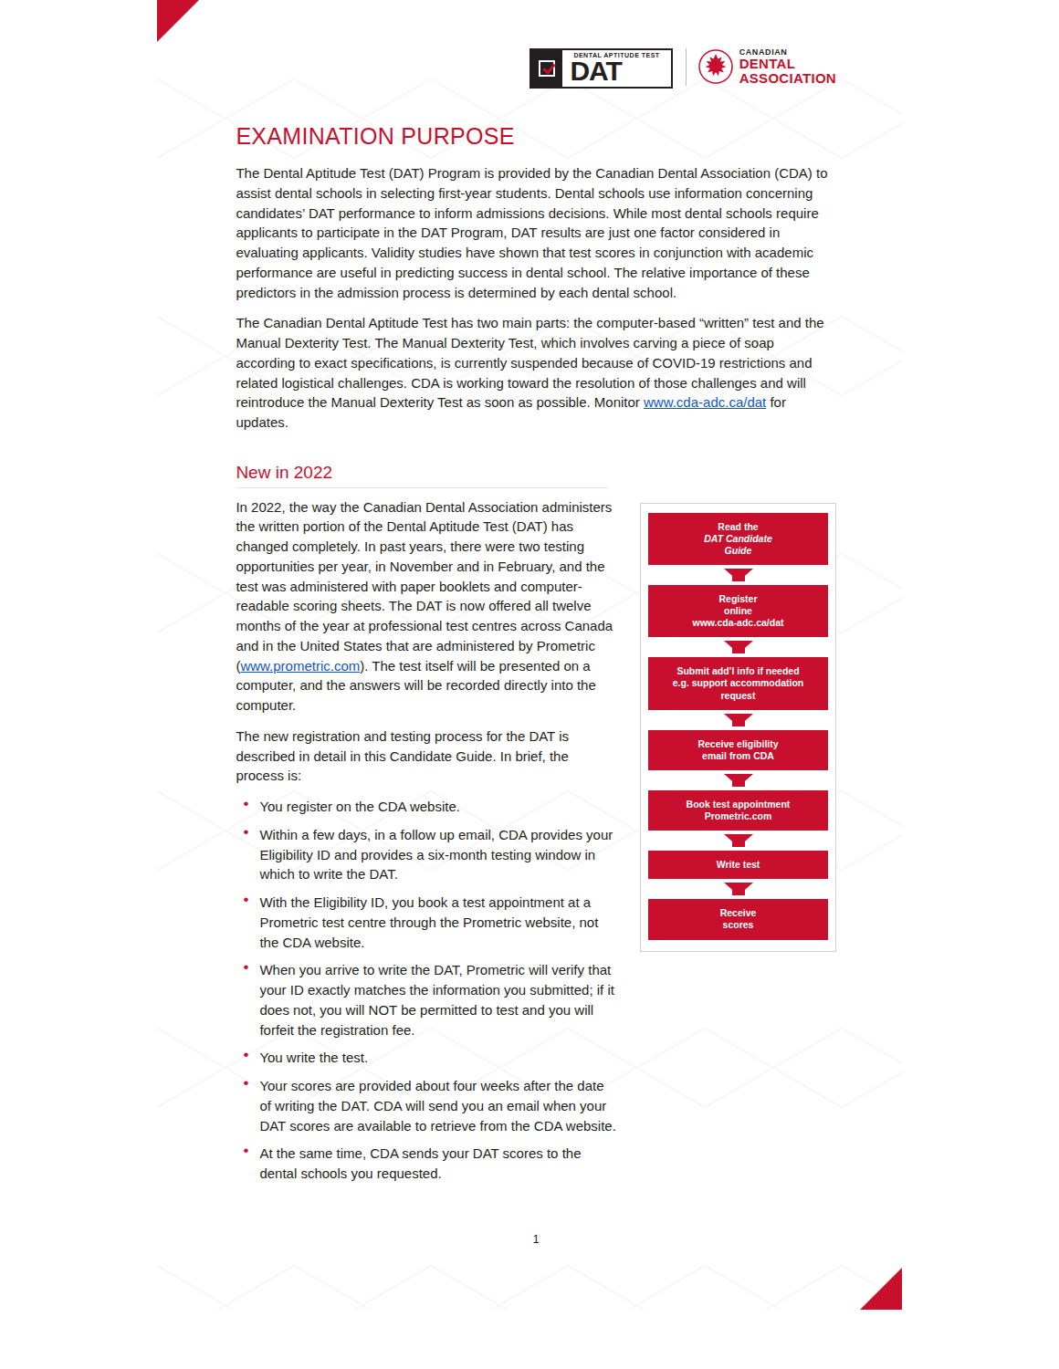DENTAL APTITUDE TEST DAT
CANADIAN DENTAL ASSOCIATION
EXAMINATION PURPOSE
The Dental Aptitude Test (DAT) Program is provided by the Canadian Dental Association (CDA) to assist dental schools in selecting first-year students. Dental schools use information concerning candidates’ DAT performance to inform admissions decisions. While most dental schools require applicants to participate in the DAT Program, DAT results are just one factor considered in evaluating applicants. Validity studies have shown that test scores in conjunction with academic performance are useful in predicting success in dental school. The relative importance of these predictors in the admission process is determined by each dental school.
The Canadian Dental Aptitude Test has two main parts: the computer-based “written” test and the Manual Dexterity Test. The Manual Dexterity Test, which involves carving a piece of soap according to exact specifications, is currently suspended because of COVID-19 restrictions and related logistical challenges. CDA is working toward the resolution of those challenges and will reintroduce the Manual Dexterity Test as soon as possible. Monitor www.cda-adc.ca/dat for updates.
New in 2022
In 2022, the way the Canadian Dental Association administers the written portion of the Dental Aptitude Test (DAT) has changed completely. In past years, there were two testing opportunities per year, in November and in February, and the test was administered with paper booklets and computer-readable scoring sheets. The DAT is now offered all twelve months of the year at professional test centres across Canada and in the United States that are administered by Prometric (www.prometric.com). The test itself will be presented on a computer, and the answers will be recorded directly into the computer.
The new registration and testing process for the DAT is described in detail in this Candidate Guide. In brief, the process is:
You register on the CDA website.
Within a few days, in a follow up email, CDA provides your Eligibility ID and provides a six-month testing window in which to write the DAT.
With the Eligibility ID, you book a test appointment at a Prometric test centre through the Prometric website, not the CDA website.
When you arrive to write the DAT, Prometric will verify that your ID exactly matches the information you submitted; if it does not, you will NOT be permitted to test and you will forfeit the registration fee.
You write the test.
Your scores are provided about four weeks after the date of writing the DAT. CDA will send you an email when your DAT scores are available to retrieve from the CDA website.
At the same time, CDA sends your DAT scores to the dental schools you requested.
Read the
DAT Candidate
Guide
Register
online
www.cda-adc.ca/dat
Submit add’l info if needed
e.g. support accommodation
request
Receive eligibility
email from CDA
Book test appointment
Prometric.com
Write test
Receive
scores
1